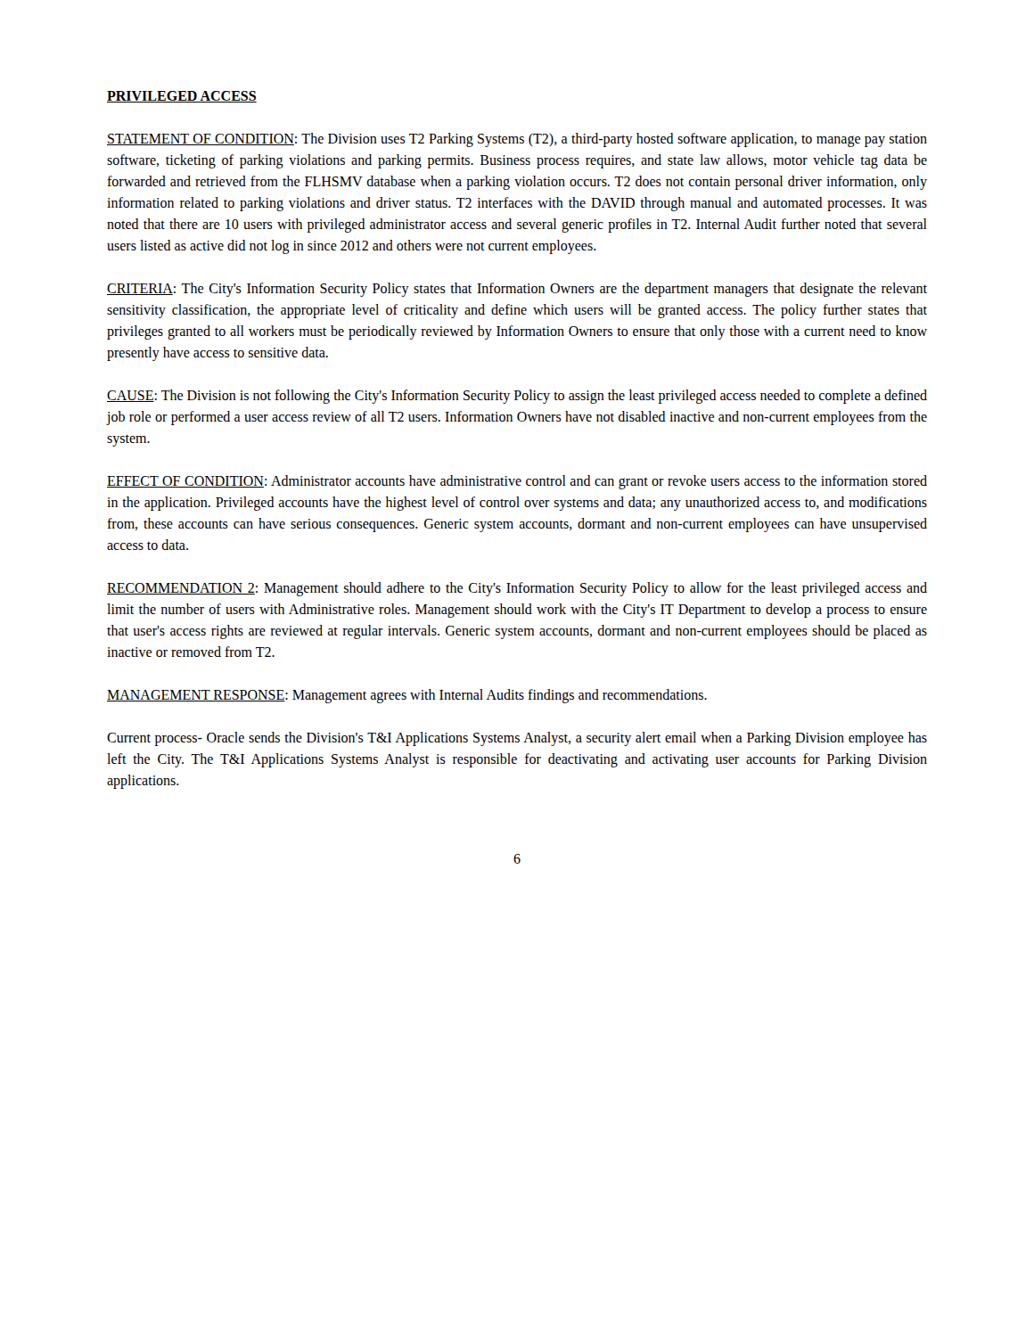PRIVILEGED ACCESS
STATEMENT OF CONDITION: The Division uses T2 Parking Systems (T2), a third-party hosted software application, to manage pay station software, ticketing of parking violations and parking permits. Business process requires, and state law allows, motor vehicle tag data be forwarded and retrieved from the FLHSMV database when a parking violation occurs. T2 does not contain personal driver information, only information related to parking violations and driver status. T2 interfaces with the DAVID through manual and automated processes. It was noted that there are 10 users with privileged administrator access and several generic profiles in T2. Internal Audit further noted that several users listed as active did not log in since 2012 and others were not current employees.
CRITERIA: The City's Information Security Policy states that Information Owners are the department managers that designate the relevant sensitivity classification, the appropriate level of criticality and define which users will be granted access. The policy further states that privileges granted to all workers must be periodically reviewed by Information Owners to ensure that only those with a current need to know presently have access to sensitive data.
CAUSE: The Division is not following the City's Information Security Policy to assign the least privileged access needed to complete a defined job role or performed a user access review of all T2 users. Information Owners have not disabled inactive and non-current employees from the system.
EFFECT OF CONDITION: Administrator accounts have administrative control and can grant or revoke users access to the information stored in the application. Privileged accounts have the highest level of control over systems and data; any unauthorized access to, and modifications from, these accounts can have serious consequences. Generic system accounts, dormant and non-current employees can have unsupervised access to data.
RECOMMENDATION 2: Management should adhere to the City's Information Security Policy to allow for the least privileged access and limit the number of users with Administrative roles. Management should work with the City's IT Department to develop a process to ensure that user's access rights are reviewed at regular intervals. Generic system accounts, dormant and non-current employees should be placed as inactive or removed from T2.
MANAGEMENT RESPONSE: Management agrees with Internal Audits findings and recommendations.
Current process- Oracle sends the Division's T&I Applications Systems Analyst, a security alert email when a Parking Division employee has left the City. The T&I Applications Systems Analyst is responsible for deactivating and activating user accounts for Parking Division applications.
6